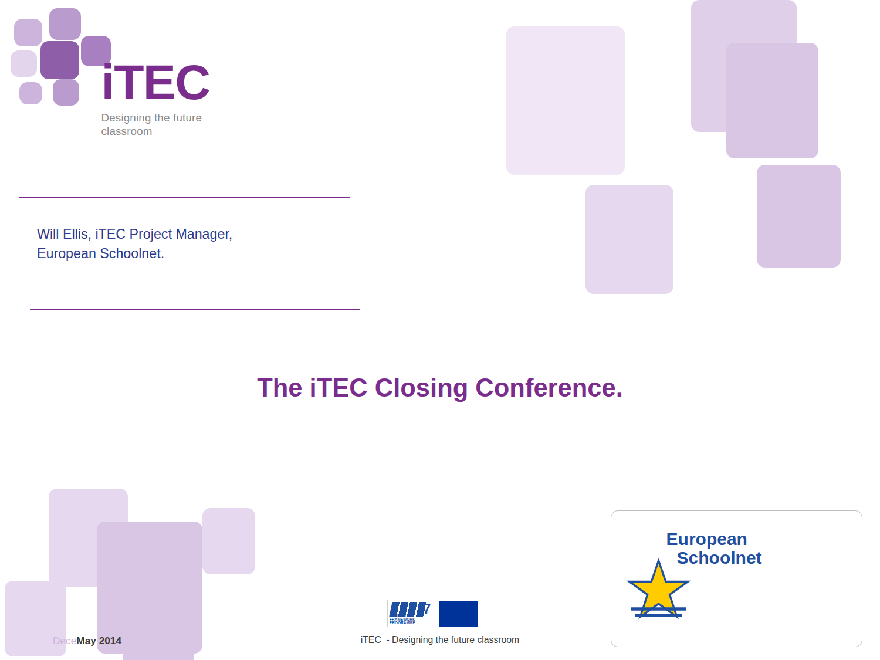i TEC
Designing the future
classroom
Will Ellis, iTEC Project Manager,
European Schoolnet.
The iTEC Closing Conference.
Dece May 2014
iTEC - Designing the future classroom
7
SEVENTH FRAMEWORK
PROGRAMME
European
Schoolnet